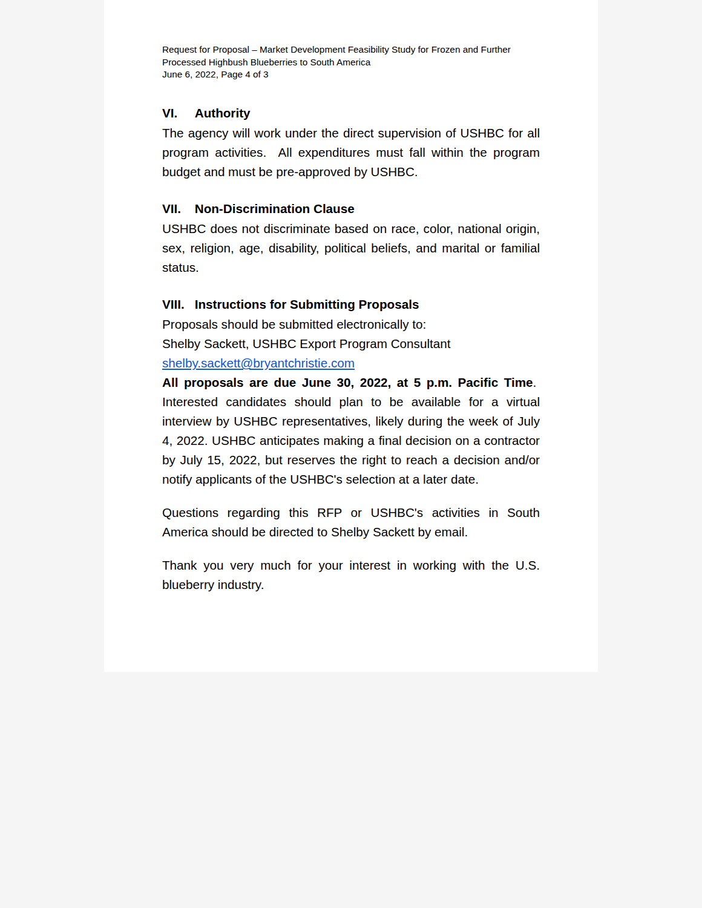Request for Proposal – Market Development Feasibility Study for Frozen and Further Processed Highbush Blueberries to South America
June 6, 2022, Page 4 of 3
VI. Authority
The agency will work under the direct supervision of USHBC for all program activities. All expenditures must fall within the program budget and must be pre-approved by USHBC.
VII. Non-Discrimination Clause
USHBC does not discriminate based on race, color, national origin, sex, religion, age, disability, political beliefs, and marital or familial status.
VIII. Instructions for Submitting Proposals
Proposals should be submitted electronically to:
Shelby Sackett, USHBC Export Program Consultant
shelby.sackett@bryantchristie.com
All proposals are due June 30, 2022, at 5 p.m. Pacific Time. Interested candidates should plan to be available for a virtual interview by USHBC representatives, likely during the week of July 4, 2022. USHBC anticipates making a final decision on a contractor by July 15, 2022, but reserves the right to reach a decision and/or notify applicants of the USHBC's selection at a later date.
Questions regarding this RFP or USHBC's activities in South America should be directed to Shelby Sackett by email.
Thank you very much for your interest in working with the U.S. blueberry industry.